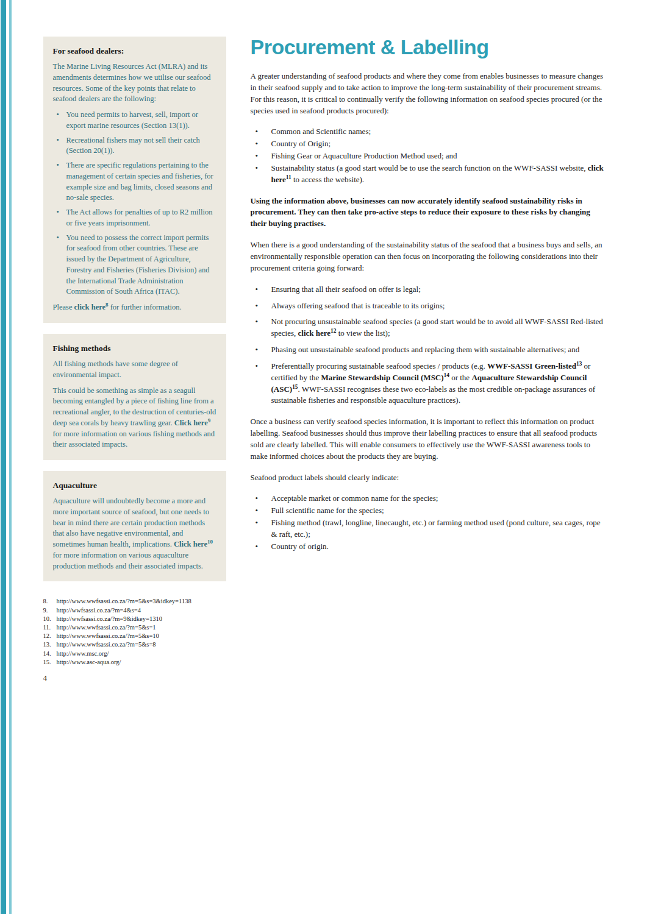For seafood dealers:
The Marine Living Resources Act (MLRA) and its amendments determines how we utilise our seafood resources. Some of the key points that relate to seafood dealers are the following:
You need permits to harvest, sell, import or export marine resources (Section 13(1)).
Recreational fishers may not sell their catch (Section 20(1)).
There are specific regulations pertaining to the management of certain species and fisheries, for example size and bag limits, closed seasons and no-sale species.
The Act allows for penalties of up to R2 million or five years imprisonment.
You need to possess the correct import permits for seafood from other countries. These are issued by the Department of Agriculture, Forestry and Fisheries (Fisheries Division) and the International Trade Administration Commission of South Africa (ITAC).
Please click here8 for further information.
Fishing methods
All fishing methods have some degree of environmental impact.
This could be something as simple as a seagull becoming entangled by a piece of fishing line from a recreational angler, to the destruction of centuries-old deep sea corals by heavy trawling gear. Click here9 for more information on various fishing methods and their associated impacts.
Aquaculture
Aquaculture will undoubtedly become a more and more important source of seafood, but one needs to bear in mind there are certain production methods that also have negative environmental, and sometimes human health, implications. Click here10 for more information on various aquaculture production methods and their associated impacts.
8. http://www.wwfsassi.co.za/?m=5&s=3&idkey=1138
9. http://wwfsassi.co.za/?m=4&s=4
10. http://wwfsassi.co.za/?m=9&idkey=1310
11. http://www.wwfsassi.co.za/?m=5&s=1
12. http://www.wwfsassi.co.za/?m=5&s=10
13. http://www.wwfsassi.co.za/?m=5&s=8
14. http://www.msc.org/
15. http://www.asc-aqua.org/
4
Procurement & Labelling
A greater understanding of seafood products and where they come from enables businesses to measure changes in their seafood supply and to take action to improve the long-term sustainability of their procurement streams. For this reason, it is critical to continually verify the following information on seafood species procured (or the species used in seafood products procured):
Common and Scientific names;
Country of Origin;
Fishing Gear or Aquaculture Production Method used; and
Sustainability status (a good start would be to use the search function on the WWF-SASSI website, click here11 to access the website).
Using the information above, businesses can now accurately identify seafood sustainability risks in procurement. They can then take pro-active steps to reduce their exposure to these risks by changing their buying practises.
When there is a good understanding of the sustainability status of the seafood that a business buys and sells, an environmentally responsible operation can then focus on incorporating the following considerations into their procurement criteria going forward:
Ensuring that all their seafood on offer is legal;
Always offering seafood that is traceable to its origins;
Not procuring unsustainable seafood species (a good start would be to avoid all WWF-SASSI Red-listed species, click here12 to view the list);
Phasing out unsustainable seafood products and replacing them with sustainable alternatives; and
Preferentially procuring sustainable seafood species / products (e.g. WWF-SASSI Green-listed13 or certified by the Marine Stewardship Council (MSC)14 or the Aquaculture Stewardship Council (ASC)15. WWF-SASSI recognises these two eco-labels as the most credible on-package assurances of sustainable fisheries and responsible aquaculture practices).
Once a business can verify seafood species information, it is important to reflect this information on product labelling. Seafood businesses should thus improve their labelling practices to ensure that all seafood products sold are clearly labelled. This will enable consumers to effectively use the WWF-SASSI awareness tools to make informed choices about the products they are buying.
Seafood product labels should clearly indicate:
Acceptable market or common name for the species;
Full scientific name for the species;
Fishing method (trawl, longline, linecaught, etc.) or farming method used (pond culture, sea cages, rope & raft, etc.);
Country of origin.